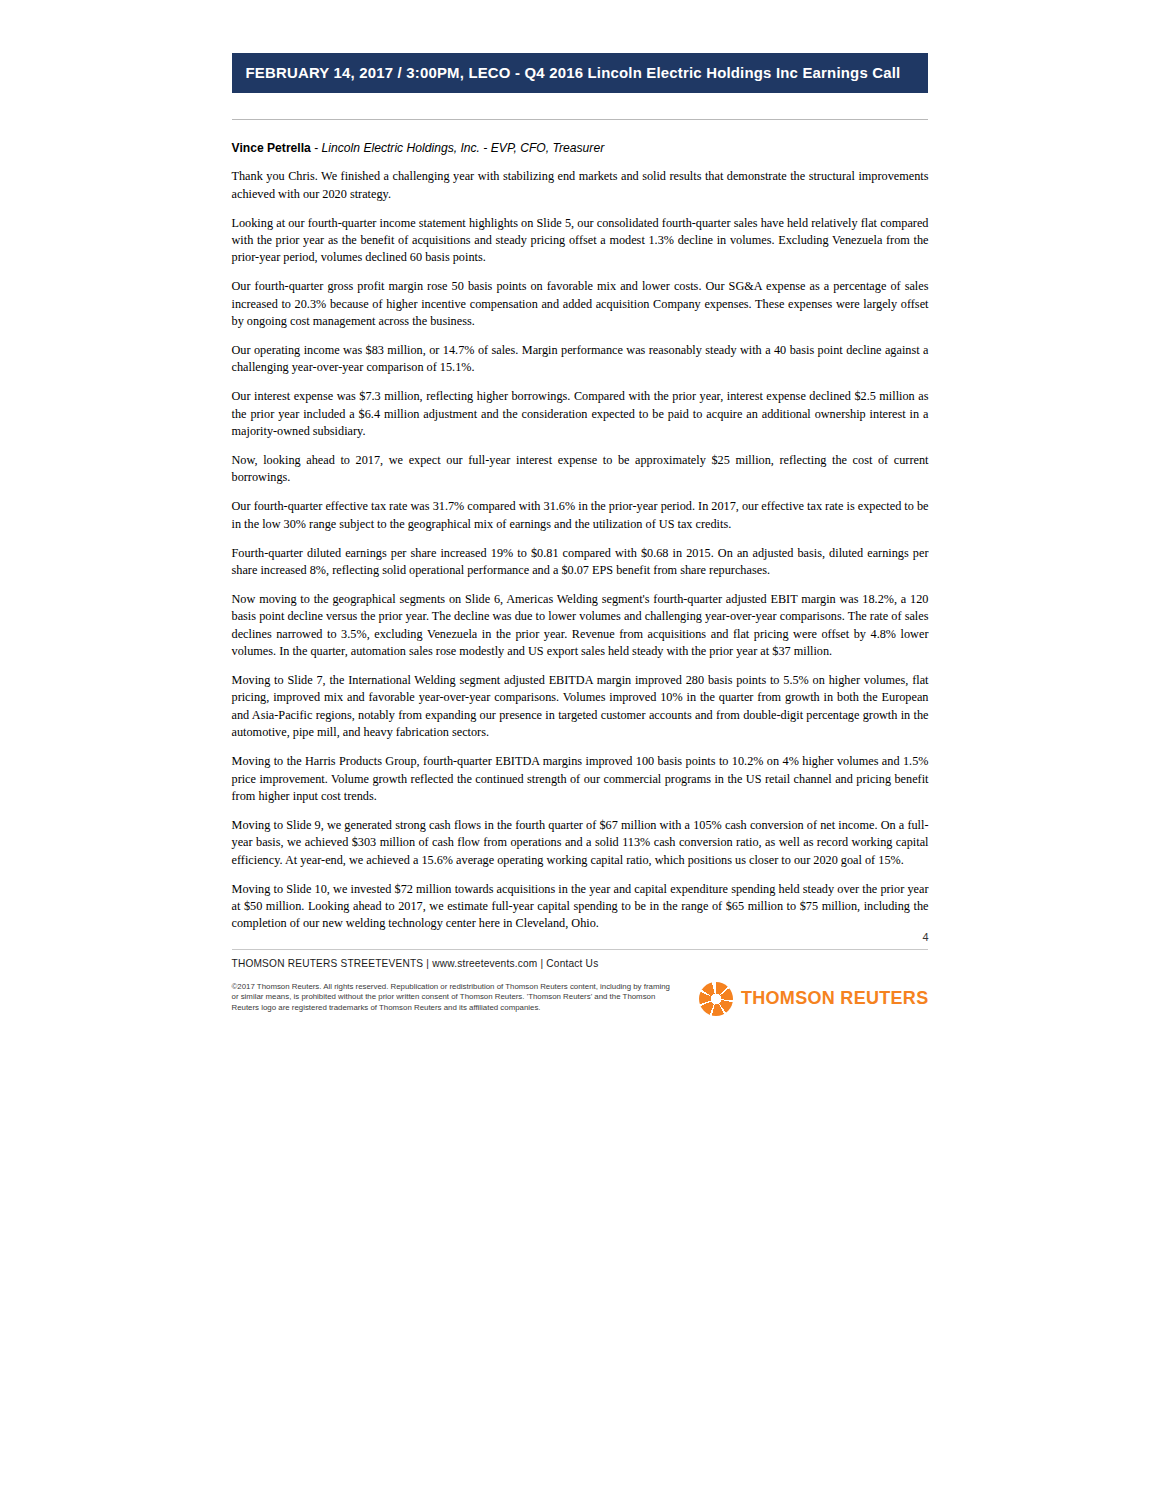FEBRUARY 14, 2017 / 3:00PM, LECO - Q4 2016 Lincoln Electric Holdings Inc Earnings Call
Vince Petrella - Lincoln Electric Holdings, Inc. - EVP, CFO, Treasurer
Thank you Chris. We finished a challenging year with stabilizing end markets and solid results that demonstrate the structural improvements achieved with our 2020 strategy.
Looking at our fourth-quarter income statement highlights on Slide 5, our consolidated fourth-quarter sales have held relatively flat compared with the prior year as the benefit of acquisitions and steady pricing offset a modest 1.3% decline in volumes. Excluding Venezuela from the prior-year period, volumes declined 60 basis points.
Our fourth-quarter gross profit margin rose 50 basis points on favorable mix and lower costs. Our SG&A expense as a percentage of sales increased to 20.3% because of higher incentive compensation and added acquisition Company expenses. These expenses were largely offset by ongoing cost management across the business.
Our operating income was $83 million, or 14.7% of sales. Margin performance was reasonably steady with a 40 basis point decline against a challenging year-over-year comparison of 15.1%.
Our interest expense was $7.3 million, reflecting higher borrowings. Compared with the prior year, interest expense declined $2.5 million as the prior year included a $6.4 million adjustment and the consideration expected to be paid to acquire an additional ownership interest in a majority-owned subsidiary.
Now, looking ahead to 2017, we expect our full-year interest expense to be approximately $25 million, reflecting the cost of current borrowings.
Our fourth-quarter effective tax rate was 31.7% compared with 31.6% in the prior-year period. In 2017, our effective tax rate is expected to be in the low 30% range subject to the geographical mix of earnings and the utilization of US tax credits.
Fourth-quarter diluted earnings per share increased 19% to $0.81 compared with $0.68 in 2015. On an adjusted basis, diluted earnings per share increased 8%, reflecting solid operational performance and a $0.07 EPS benefit from share repurchases.
Now moving to the geographical segments on Slide 6, Americas Welding segment's fourth-quarter adjusted EBIT margin was 18.2%, a 120 basis point decline versus the prior year. The decline was due to lower volumes and challenging year-over-year comparisons. The rate of sales declines narrowed to 3.5%, excluding Venezuela in the prior year. Revenue from acquisitions and flat pricing were offset by 4.8% lower volumes. In the quarter, automation sales rose modestly and US export sales held steady with the prior year at $37 million.
Moving to Slide 7, the International Welding segment adjusted EBITDA margin improved 280 basis points to 5.5% on higher volumes, flat pricing, improved mix and favorable year-over-year comparisons. Volumes improved 10% in the quarter from growth in both the European and Asia-Pacific regions, notably from expanding our presence in targeted customer accounts and from double-digit percentage growth in the automotive, pipe mill, and heavy fabrication sectors.
Moving to the Harris Products Group, fourth-quarter EBITDA margins improved 100 basis points to 10.2% on 4% higher volumes and 1.5% price improvement. Volume growth reflected the continued strength of our commercial programs in the US retail channel and pricing benefit from higher input cost trends.
Moving to Slide 9, we generated strong cash flows in the fourth quarter of $67 million with a 105% cash conversion of net income. On a full-year basis, we achieved $303 million of cash flow from operations and a solid 113% cash conversion ratio, as well as record working capital efficiency. At year-end, we achieved a 15.6% average operating working capital ratio, which positions us closer to our 2020 goal of 15%.
Moving to Slide 10, we invested $72 million towards acquisitions in the year and capital expenditure spending held steady over the prior year at $50 million. Looking ahead to 2017, we estimate full-year capital spending to be in the range of $65 million to $75 million, including the completion of our new welding technology center here in Cleveland, Ohio.
4
THOMSON REUTERS STREETEVENTS | www.streetevents.com | Contact Us
©2017 Thomson Reuters. All rights reserved. Republication or redistribution of Thomson Reuters content, including by framing or similar means, is prohibited without the prior written consent of Thomson Reuters. 'Thomson Reuters' and the Thomson Reuters logo are registered trademarks of Thomson Reuters and its affiliated companies.
THOMSON REUTERS